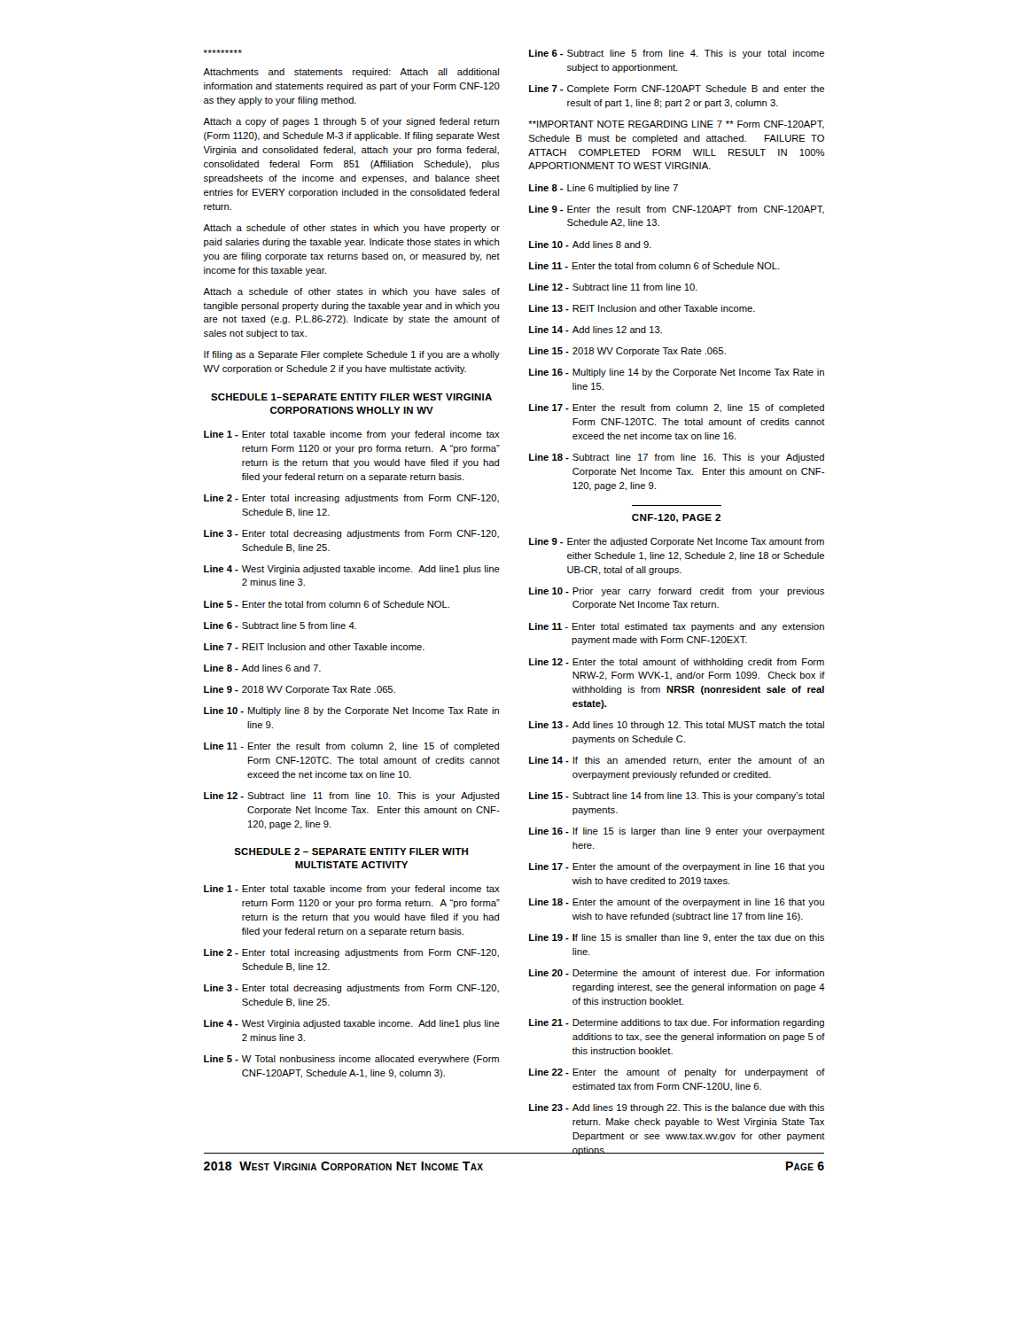*********
Attachments and statements required: Attach all additional information and statements required as part of your Form CNF-120 as they apply to your filing method.
Attach a copy of pages 1 through 5 of your signed federal return (Form 1120), and Schedule M-3 if applicable. If filing separate West Virginia and consolidated federal, attach your pro forma federal, consolidated federal Form 851 (Affiliation Schedule), plus spreadsheets of the income and expenses, and balance sheet entries for EVERY corporation included in the consolidated federal return.
Attach a schedule of other states in which you have property or paid salaries during the taxable year. Indicate those states in which you are filing corporate tax returns based on, or measured by, net income for this taxable year.
Attach a schedule of other states in which you have sales of tangible personal property during the taxable year and in which you are not taxed (e.g. P.L.86-272). Indicate by state the amount of sales not subject to tax.
If filing as a Separate Filer complete Schedule 1 if you are a wholly WV corporation or Schedule 2 if you have multistate activity.
Schedule 1–Separate Entity Filer West Virginia Corporations Wholly in WV
Line 1 -
Enter total taxable income from your federal income tax return Form 1120 or your pro forma return. A “pro forma” return is the return that you would have filed if you had filed your federal return on a separate return basis.
Line 2 -
Enter total increasing adjustments from Form CNF-120, Schedule B, line 12.
Line 3 -
Enter total decreasing adjustments from Form CNF-120, Schedule B, line 25.
Line 4 -
West Virginia adjusted taxable income. Add line1 plus line 2 minus line 3.
Line 5 -
Enter the total from column 6 of Schedule NOL.
Line 6 -
Subtract line 5 from line 4.
Line 7 -
REIT Inclusion and other Taxable income.
Line 8 -
Add lines 6 and 7.
Line 9 -
2018 WV Corporate Tax Rate .065.
Line 10 -
Multiply line 8 by the Corporate Net Income Tax Rate in line 9.
Line 11 -
Enter the result from column 2, line 15 of completed Form CNF-120TC. The total amount of credits cannot exceed the net income tax on line 10.
Line 12 -
Subtract line 11 from line 10. This is your Adjusted Corporate Net Income Tax. Enter this amount on CNF-120, page 2, line 9.
Schedule 2 – Separate Entity Filer with Multistate Activity
Line 1 -
Enter total taxable income from your federal income tax return Form 1120 or your pro forma return. A “pro forma” return is the return that you would have filed if you had filed your federal return on a separate return basis.
Line 2 -
Enter total increasing adjustments from Form CNF-120, Schedule B, line 12.
Line 3 -
Enter total decreasing adjustments from Form CNF-120, Schedule B, line 25.
Line 4 -
West Virginia adjusted taxable income. Add line1 plus line 2 minus line 3.
Line 5 -
W Total nonbusiness income allocated everywhere (Form CNF-120APT, Schedule A-1, line 9, column 3).
Line 6 -
Subtract line 5 from line 4. This is your total income subject to apportionment.
Line 7 -
Complete Form CNF-120APT Schedule B and enter the result of part 1, line 8; part 2 or part 3, column 3.
**IMPORTANT NOTE REGARDING LINE 7 ** Form CNF-120APT, Schedule B must be completed and attached. FAILURE TO ATTACH COMPLETED FORM WILL RESULT IN 100% APPORTIONMENT TO WEST VIRGINIA.
Line 8 -
Line 6 multiplied by line 7
Line 9 -
Enter the result from CNF-120APT from CNF-120APT, Schedule A2, line 13.
Line 10 -
Add lines 8 and 9.
Line 11 -
Enter the total from column 6 of Schedule NOL.
Line 12 -
Subtract line 11 from line 10.
Line 13 -
REIT Inclusion and other Taxable income.
Line 14 -
Add lines 12 and 13.
Line 15 -
2018 WV Corporate Tax Rate .065.
Line 16 -
Multiply line 14 by the Corporate Net Income Tax Rate in line 15.
Line 17 -
Enter the result from column 2, line 15 of completed Form CNF-120TC. The total amount of credits cannot exceed the net income tax on line 16.
Line 18 -
Subtract line 17 from line 16. This is your Adjusted Corporate Net Income Tax. Enter this amount on CNF-120, page 2, line 9.
CNF-120, PAGE 2
Line 9 -
Enter the adjusted Corporate Net Income Tax amount from either Schedule 1, line 12, Schedule 2, line 18 or Schedule UB-CR, total of all groups.
Line 10 -
Prior year carry forward credit from your previous Corporate Net Income Tax return.
Line 11 -
Enter total estimated tax payments and any extension payment made with Form CNF-120EXT.
Line 12 -
Enter the total amount of withholding credit from Form NRW-2, Form WVK-1, and/or Form 1099. Check box if withholding is from NRSR (nonresident sale of real estate).
Line 13 -
Add lines 10 through 12. This total MUST match the total payments on Schedule C.
Line 14 -
If this an amended return, enter the amount of an overpayment previously refunded or credited.
Line 15 -
Subtract line 14 from line 13. This is your company’s total payments.
Line 16 -
If line 15 is larger than line 9 enter your overpayment here.
Line 17 -
Enter the amount of the overpayment in line 16 that you wish to have credited to 2019 taxes.
Line 18 -
Enter the amount of the overpayment in line 16 that you wish to have refunded (subtract line 17 from line 16).
Line 19 -
If line 15 is smaller than line 9, enter the tax due on this line.
Line 20 -
Determine the amount of interest due. For information regarding interest, see the general information on page 4 of this instruction booklet.
Line 21 -
Determine additions to tax due. For information regarding additions to tax, see the general information on page 5 of this instruction booklet.
Line 22 -
Enter the amount of penalty for underpayment of estimated tax from Form CNF-120U, line 6.
Line 23 -
Add lines 19 through 22. This is the balance due with this return. Make check payable to West Virginia State Tax Department or see www.tax.wv.gov for other payment options.
2018 West Virginia Corporation Net Income Tax
Page 6